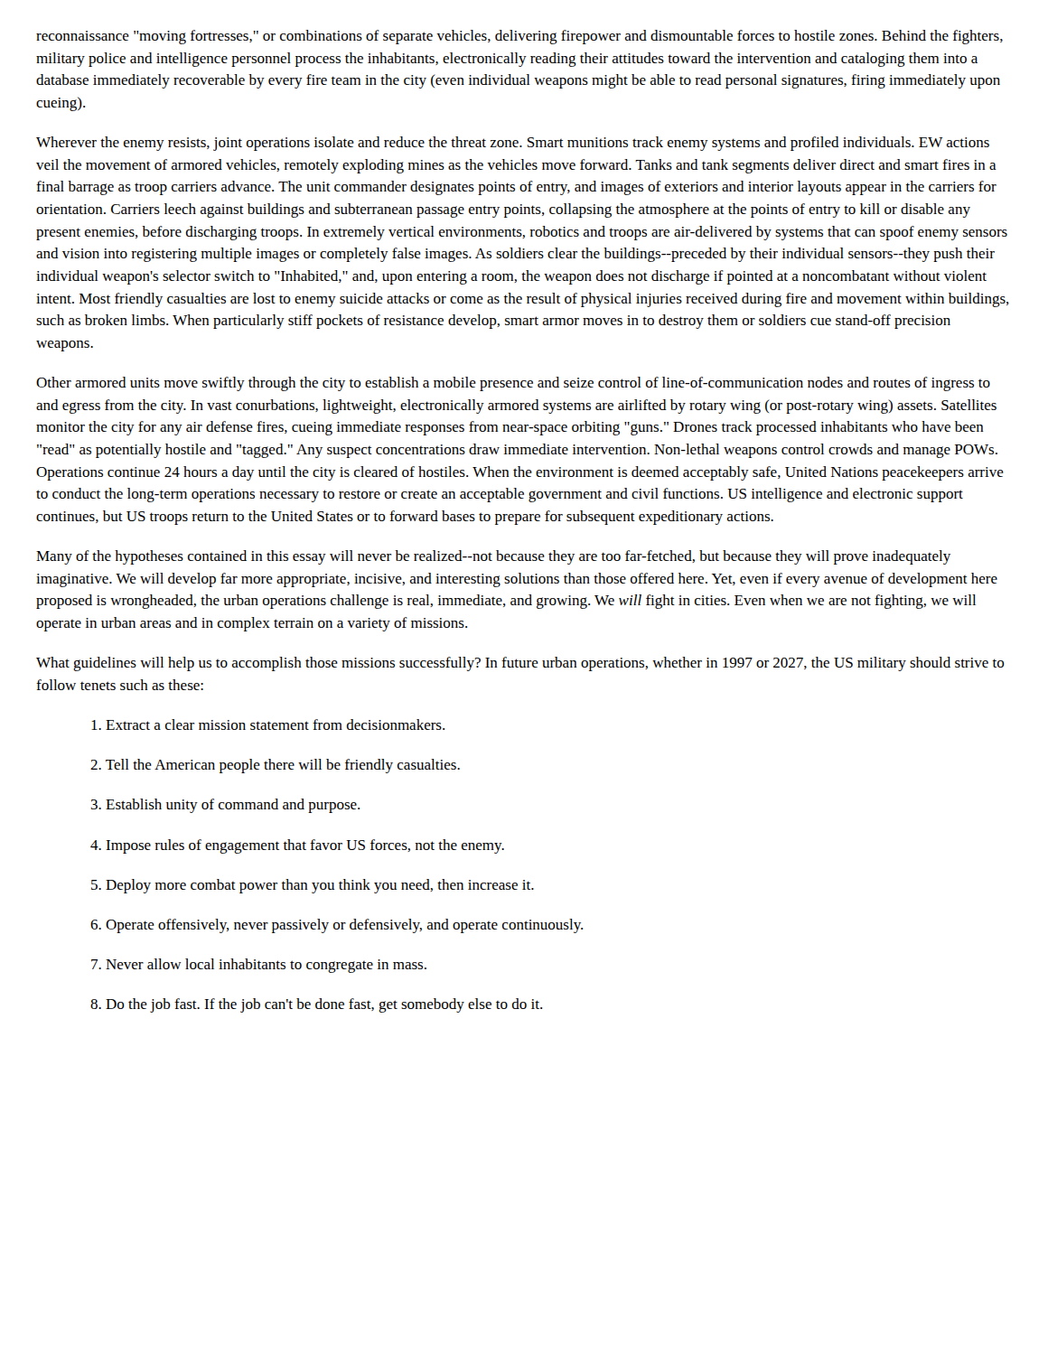reconnaissance "moving fortresses," or combinations of separate vehicles, delivering firepower and dismountable forces to hostile zones. Behind the fighters, military police and intelligence personnel process the inhabitants, electronically reading their attitudes toward the intervention and cataloging them into a database immediately recoverable by every fire team in the city (even individual weapons might be able to read personal signatures, firing immediately upon cueing).
Wherever the enemy resists, joint operations isolate and reduce the threat zone. Smart munitions track enemy systems and profiled individuals. EW actions veil the movement of armored vehicles, remotely exploding mines as the vehicles move forward. Tanks and tank segments deliver direct and smart fires in a final barrage as troop carriers advance. The unit commander designates points of entry, and images of exteriors and interior layouts appear in the carriers for orientation. Carriers leech against buildings and subterranean passage entry points, collapsing the atmosphere at the points of entry to kill or disable any present enemies, before discharging troops. In extremely vertical environments, robotics and troops are air-delivered by systems that can spoof enemy sensors and vision into registering multiple images or completely false images. As soldiers clear the buildings--preceded by their individual sensors--they push their individual weapon's selector switch to "Inhabited," and, upon entering a room, the weapon does not discharge if pointed at a noncombatant without violent intent. Most friendly casualties are lost to enemy suicide attacks or come as the result of physical injuries received during fire and movement within buildings, such as broken limbs. When particularly stiff pockets of resistance develop, smart armor moves in to destroy them or soldiers cue stand-off precision weapons.
Other armored units move swiftly through the city to establish a mobile presence and seize control of line-of-communication nodes and routes of ingress to and egress from the city. In vast conurbations, lightweight, electronically armored systems are airlifted by rotary wing (or post-rotary wing) assets. Satellites monitor the city for any air defense fires, cueing immediate responses from near-space orbiting "guns." Drones track processed inhabitants who have been "read" as potentially hostile and "tagged." Any suspect concentrations draw immediate intervention. Non-lethal weapons control crowds and manage POWs. Operations continue 24 hours a day until the city is cleared of hostiles. When the environment is deemed acceptably safe, United Nations peacekeepers arrive to conduct the long-term operations necessary to restore or create an acceptable government and civil functions. US intelligence and electronic support continues, but US troops return to the United States or to forward bases to prepare for subsequent expeditionary actions.
Many of the hypotheses contained in this essay will never be realized--not because they are too far-fetched, but because they will prove inadequately imaginative. We will develop far more appropriate, incisive, and interesting solutions than those offered here. Yet, even if every avenue of development here proposed is wrongheaded, the urban operations challenge is real, immediate, and growing. We will fight in cities. Even when we are not fighting, we will operate in urban areas and in complex terrain on a variety of missions.
What guidelines will help us to accomplish those missions successfully? In future urban operations, whether in 1997 or 2027, the US military should strive to follow tenets such as these:
1. Extract a clear mission statement from decisionmakers.
2. Tell the American people there will be friendly casualties.
3. Establish unity of command and purpose.
4. Impose rules of engagement that favor US forces, not the enemy.
5. Deploy more combat power than you think you need, then increase it.
6. Operate offensively, never passively or defensively, and operate continuously.
7. Never allow local inhabitants to congregate in mass.
8. Do the job fast. If the job can't be done fast, get somebody else to do it.